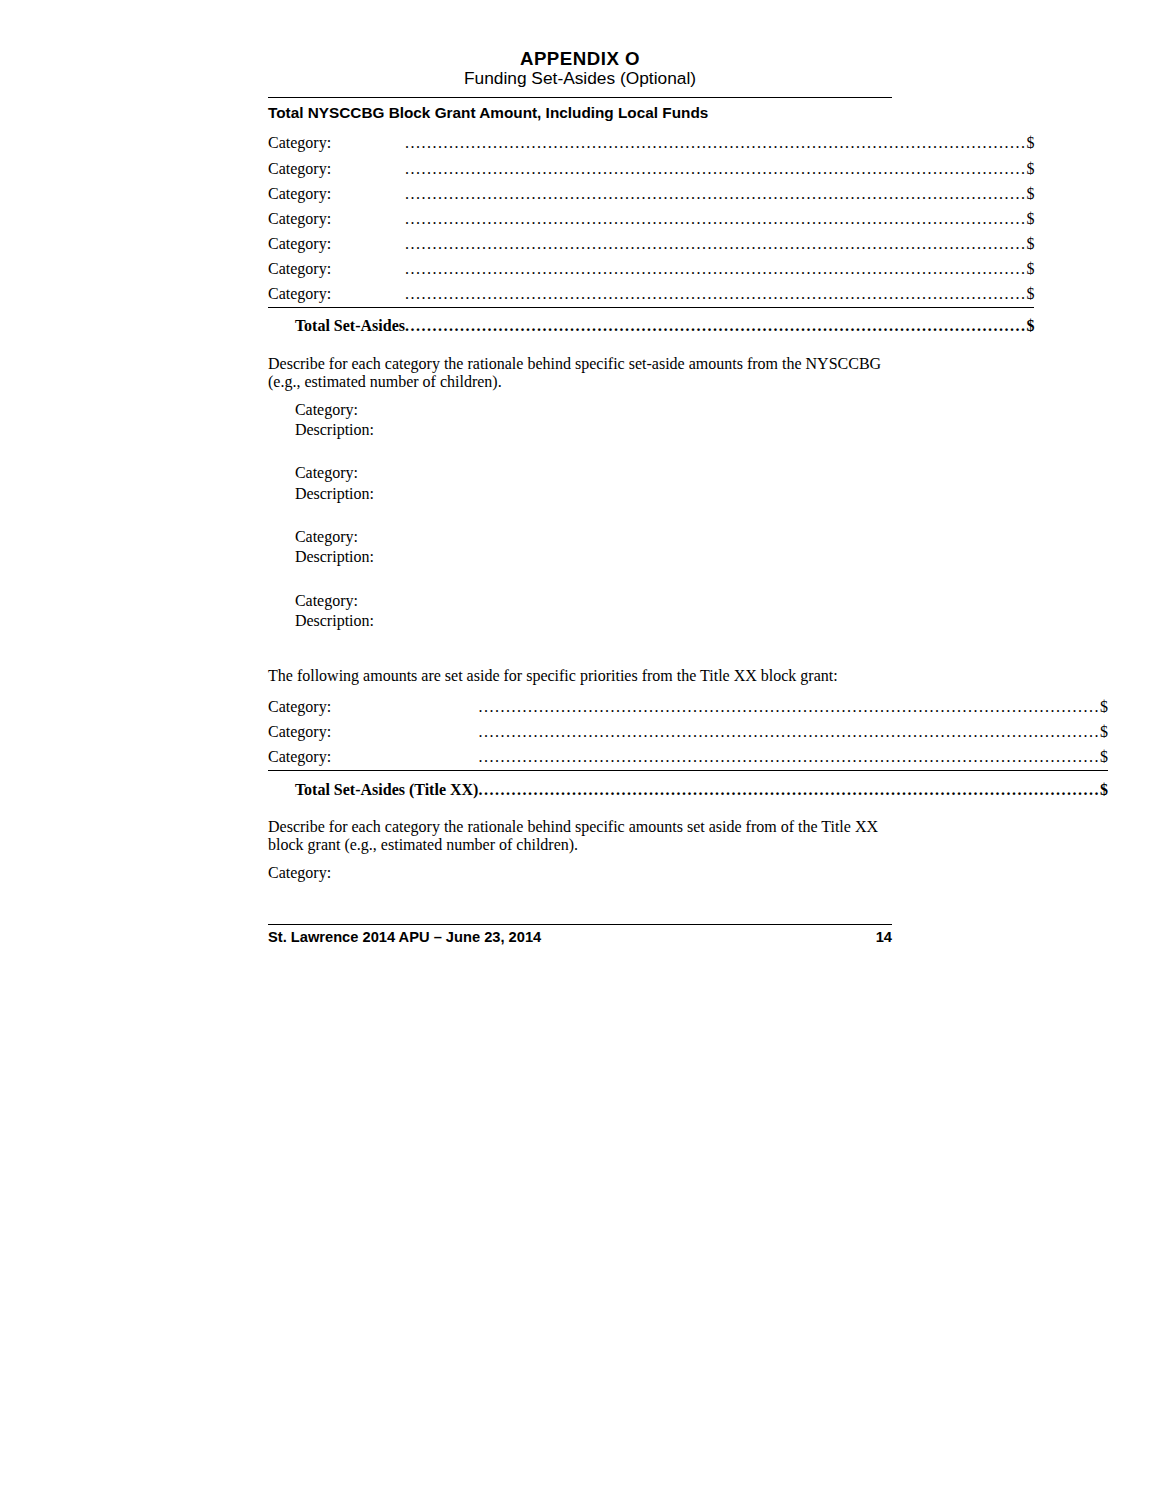APPENDIX O
Funding Set-Asides (Optional)
Total NYSCCBG Block Grant Amount, Including Local Funds
| Category: | ................................................................................................................. | $ |
| Category: | ................................................................................................................. | $ |
| Category: | ................................................................................................................. | $ |
| Category: | ................................................................................................................. | $ |
| Category: | ................................................................................................................. | $ |
| Category: | ................................................................................................................. | $ |
| Category: | ................................................................................................................. | $ |
| Total Set-Asides | ................................................................................................................. | $ |
Describe for each category the rationale behind specific set-aside amounts from the NYSCCBG (e.g., estimated number of children).
Category:
Description:
Category:
Description:
Category:
Description:
Category:
Description:
The following amounts are set aside for specific priorities from the Title XX block grant:
| Category: | ................................................................................................................. | $ |
| Category: | ................................................................................................................. | $ |
| Category: | ................................................................................................................. | $ |
| Total Set-Asides (Title XX) | ................................................................................................................. | $ |
Describe for each category the rationale behind specific amounts set aside from of the Title XX block grant (e.g., estimated number of children).
Category:
St. Lawrence 2014 APU – June 23, 2014 14